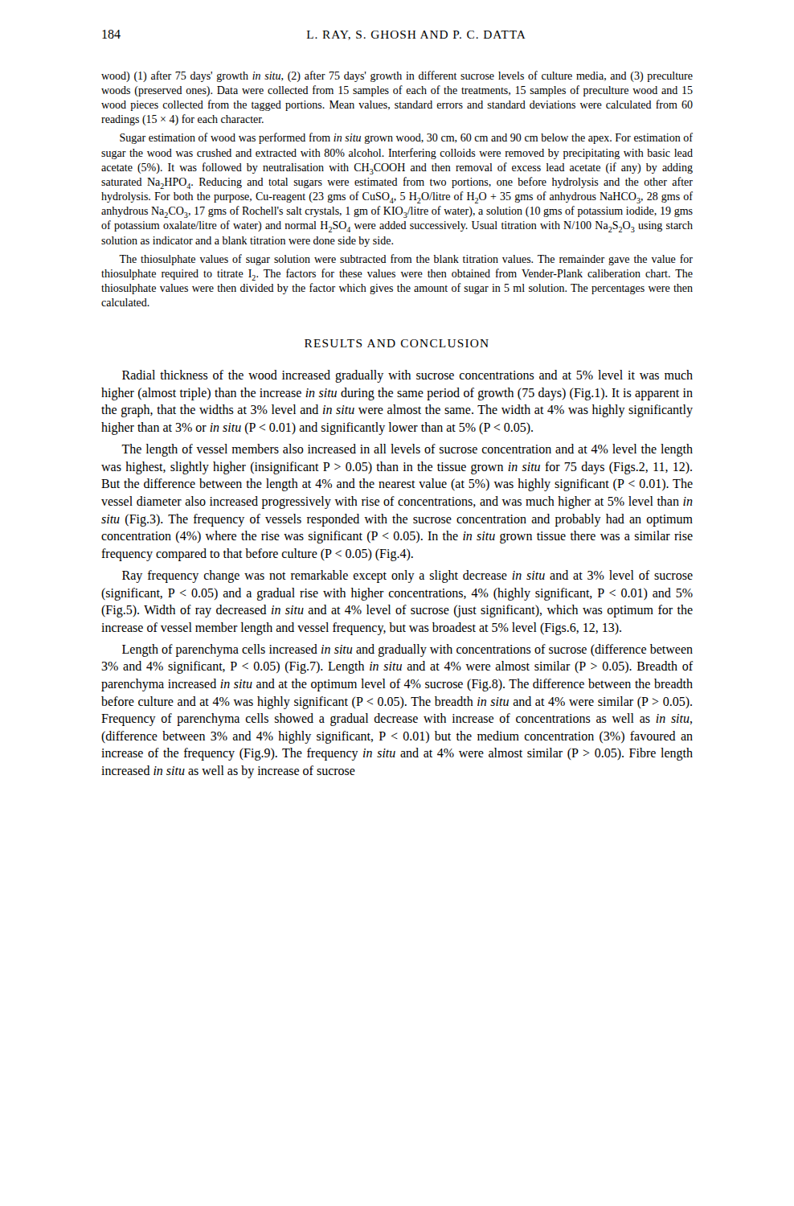184 L. Ray, S. Ghosh and P. C. Datta
wood) (1) after 75 days' growth in situ, (2) after 75 days' growth in different sucrose levels of culture media, and (3) preculture woods (preserved ones). Data were collected from 15 samples of each of the treatments, 15 samples of preculture wood and 15 wood pieces collected from the tagged portions. Mean values, standard errors and standard deviations were calculated from 60 readings (15 × 4) for each character.
Sugar estimation of wood was performed from in situ grown wood, 30 cm, 60 cm and 90 cm below the apex. For estimation of sugar the wood was crushed and extracted with 80% alcohol. Interfering colloids were removed by precipitating with basic lead acetate (5%). It was followed by neutralisation with CH3COOH and then removal of excess lead acetate (if any) by adding saturated Na2HPO4. Reducing and total sugars were estimated from two portions, one before hydrolysis and the other after hydrolysis. For both the purpose, Cu-reagent (23 gms of CuSO4, 5 H2O/litre of H2O + 35 gms of anhydrous NaHCO3, 28 gms of anhydrous Na2CO3, 17 gms of Rochell's salt crystals, 1 gm of KIO3/litre of water), a solution (10 gms of potassium iodide, 19 gms of potassium oxalate/litre of water) and normal H2SO4 were added successively. Usual titration with N/100 Na2S2O3 using starch solution as indicator and a blank titration were done side by side.
The thiosulphate values of sugar solution were subtracted from the blank titration values. The remainder gave the value for thiosulphate required to titrate I2. The factors for these values were then obtained from Vender-Plank caliberation chart. The thiosulphate values were then divided by the factor which gives the amount of sugar in 5 ml solution. The percentages were then calculated.
Results and Conclusion
Radial thickness of the wood increased gradually with sucrose concentrations and at 5% level it was much higher (almost triple) than the increase in situ during the same period of growth (75 days) (Fig.1). It is apparent in the graph, that the widths at 3% level and in situ were almost the same. The width at 4% was highly significantly higher than at 3% or in situ (P < 0.01) and significantly lower than at 5% (P < 0.05).
The length of vessel members also increased in all levels of sucrose concentration and at 4% level the length was highest, slightly higher (insignificant P > 0.05) than in the tissue grown in situ for 75 days (Figs.2, 11, 12). But the difference between the length at 4% and the nearest value (at 5%) was highly significant (P < 0.01). The vessel diameter also increased progressively with rise of concentrations, and was much higher at 5% level than in situ (Fig.3). The frequency of vessels responded with the sucrose concentration and probably had an optimum concentration (4%) where the rise was significant (P < 0.05). In the in situ grown tissue there was a similar rise frequency compared to that before culture (P < 0.05) (Fig.4).
Ray frequency change was not remarkable except only a slight decrease in situ and at 3% level of sucrose (significant, P < 0.05) and a gradual rise with higher concentrations, 4% (highly significant, P < 0.01) and 5% (Fig.5). Width of ray decreased in situ and at 4% level of sucrose (just significant), which was optimum for the increase of vessel member length and vessel frequency, but was broadest at 5% level (Figs.6, 12, 13).
Length of parenchyma cells increased in situ and gradually with concentrations of sucrose (difference between 3% and 4% significant, P < 0.05) (Fig.7). Length in situ and at 4% were almost similar (P > 0.05). Breadth of parenchyma increased in situ and at the optimum level of 4% sucrose (Fig.8). The difference between the breadth before culture and at 4% was highly significant (P < 0.05). The breadth in situ and at 4% were similar (P > 0.05). Frequency of parenchyma cells showed a gradual decrease with increase of concentrations as well as in situ, (difference between 3% and 4% highly significant, P < 0.01) but the medium concentration (3%) favoured an increase of the frequency (Fig.9). The frequency in situ and at 4% were almost similar (P > 0.05). Fibre length increased in situ as well as by increase of sucrose